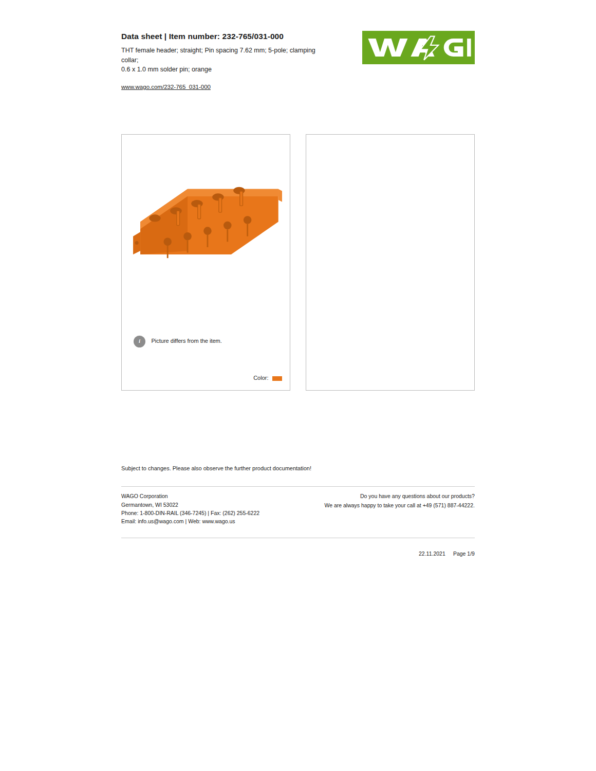Data sheet | Item number: 232-765/031-000
THT female header; straight; Pin spacing 7.62 mm; 5-pole; clamping collar;
0.6 x 1.0 mm solder pin; orange
www.wago.com/232-765_031-000
i Picture differs from the item.
Color:
Subject to changes. Please also observe the further product documentation!
WAGO Corporation
Germantown, WI 53022
Phone: 1-800-DIN-RAIL (346-7245) | Fax: (262) 255-6222
Email: info.us@wago.com | Web: www.wago.us
Do you have any questions about our products?
We are always happy to take your call at +49 (571) 887-44222.
22.11.2021 Page 1/9